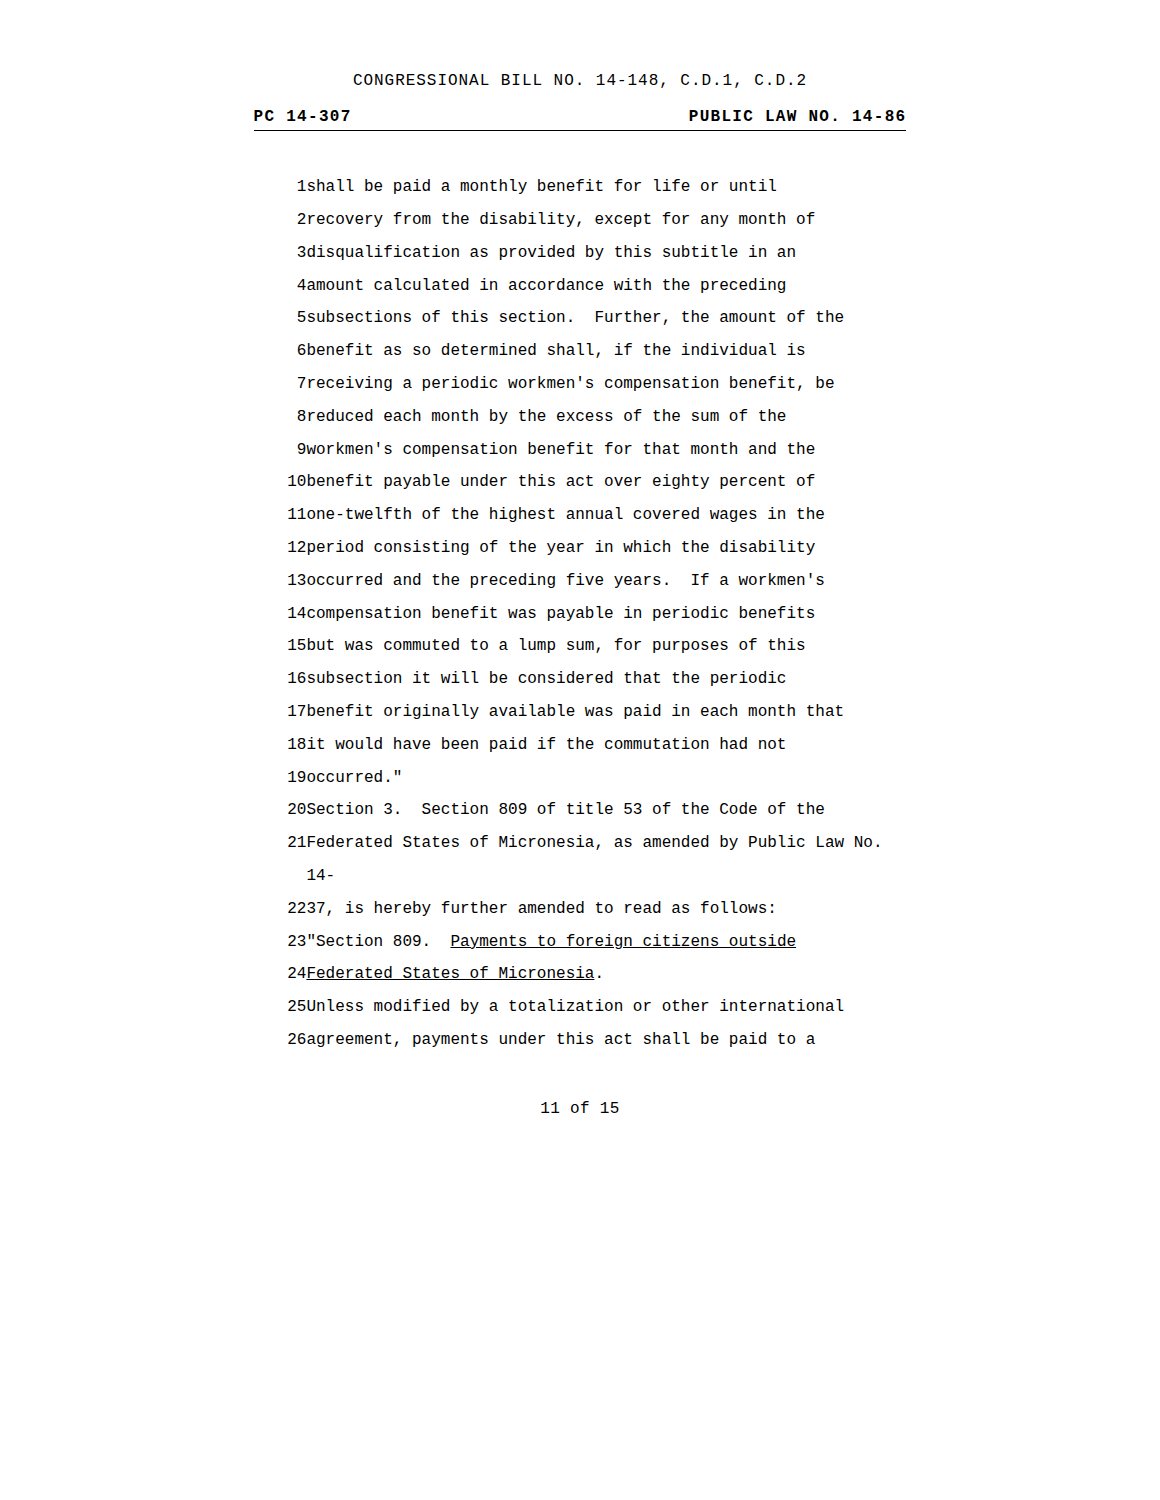CONGRESSIONAL BILL NO. 14-148, C.D.1, C.D.2
PC 14-307 PUBLIC LAW NO. 14-86
| 1 | shall be paid a monthly benefit for life or until |
| 2 | recovery from the disability, except for any month of |
| 3 | disqualification as provided by this subtitle in an |
| 4 | amount calculated in accordance with the preceding |
| 5 | subsections of this section. Further, the amount of the |
| 6 | benefit as so determined shall, if the individual is |
| 7 | receiving a periodic workmen's compensation benefit, be |
| 8 | reduced each month by the excess of the sum of the |
| 9 | workmen's compensation benefit for that month and the |
| 10 | benefit payable under this act over eighty percent of |
| 11 | one-twelfth of the highest annual covered wages in the |
| 12 | period consisting of the year in which the disability |
| 13 | occurred and the preceding five years. If a workmen's |
| 14 | compensation benefit was payable in periodic benefits |
| 15 | but was commuted to a lump sum, for purposes of this |
| 16 | subsection it will be considered that the periodic |
| 17 | benefit originally available was paid in each month that |
| 18 | it would have been paid if the commutation had not |
| 19 | occurred." |
| 20 | Section 3. Section 809 of title 53 of the Code of the |
| 21 | Federated States of Micronesia, as amended by Public Law No. 14- |
| 22 | 37, is hereby further amended to read as follows: |
| 23 | "Section 809. Payments to foreign citizens outside |
| 24 | Federated States of Micronesia . |
| 25 | Unless modified by a totalization or other international |
| 26 | agreement, payments under this act shall be paid to a |
11 of 15